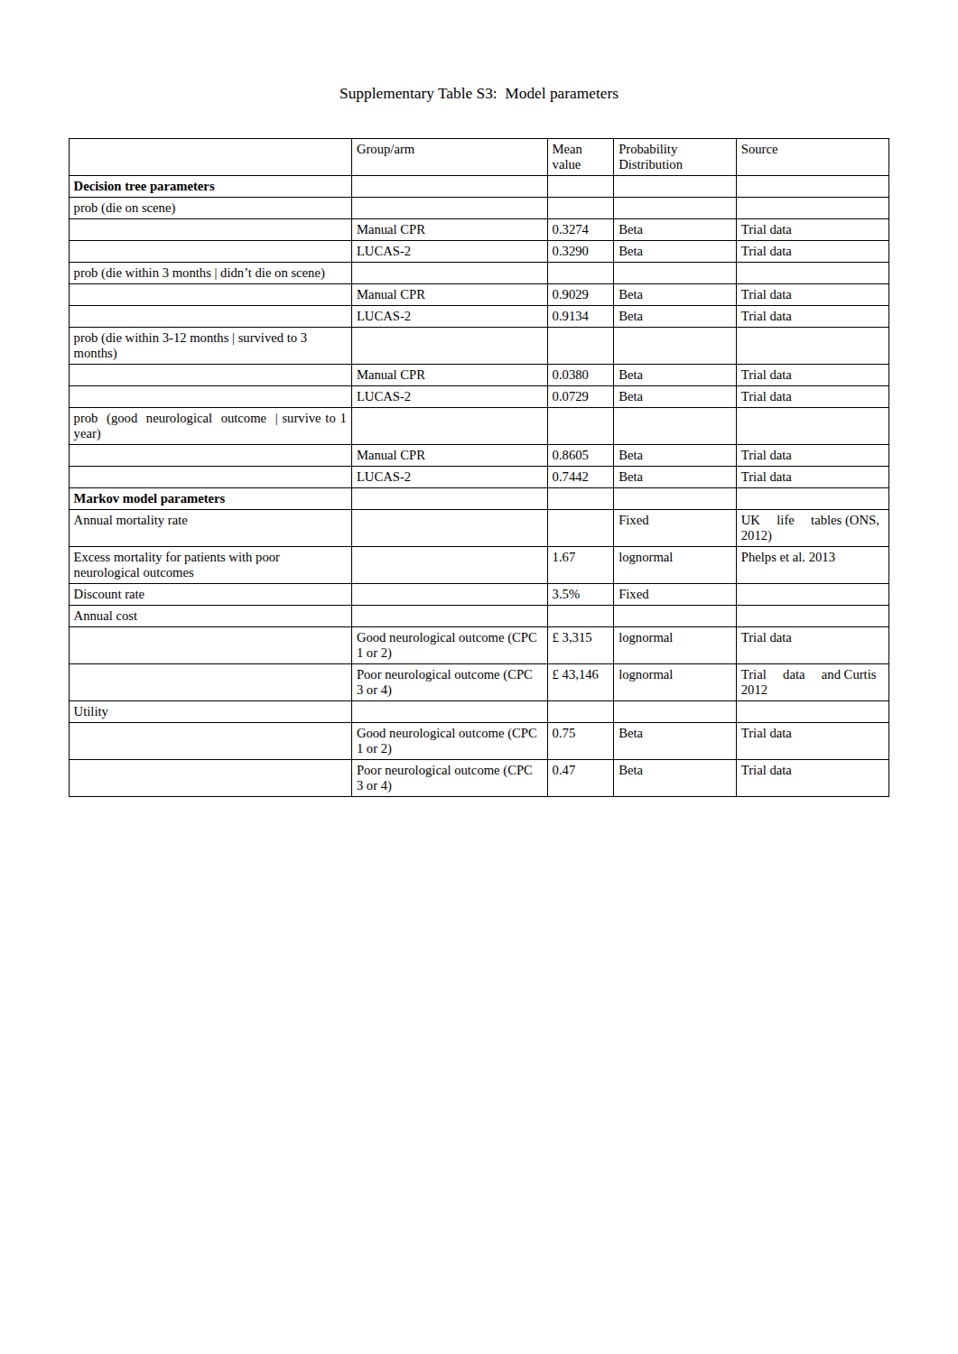Supplementary Table S3: Model parameters
| | Group/arm | Mean value | Probability Distribution | Source |
| --- | --- | --- | --- | --- |
| Decision tree parameters | | | | |
| prob (die on scene) | | | | |
| | Manual CPR | 0.3274 | Beta | Trial data |
| | LUCAS-2 | 0.3290 | Beta | Trial data |
| prob (die within 3 months / didn’t die on scene) | | | | |
| | Manual CPR | 0.9029 | Beta | Trial data |
| | LUCAS-2 | 0.9134 | Beta | Trial data |
| prob (die within 3-12 months / survived to 3 months) | | | | |
| | Manual CPR | 0.0380 | Beta | Trial data |
| | LUCAS-2 | 0.0729 | Beta | Trial data |
| prob (good neurological outcome / survive to 1 year) | | | | |
| | Manual CPR | 0.8605 | Beta | Trial data |
| | LUCAS-2 | 0.7442 | Beta | Trial data |
| Markov model parameters | | | | |
| Annual mortality rate | | | Fixed | UK life tables (ONS, 2012) |
| Excess mortality for patients with poor neurological outcomes | | 1.67 | lognormal | Phelps et al. 2013 |
| Discount rate | | 3.5% | Fixed | |
| Annual cost | | | | |
| | Good neurological outcome (CPC 1 or 2) | £ 3,315 | lognormal | Trial data |
| | Poor neurological outcome (CPC 3 or 4) | £ 43,146 | lognormal | Trial data and Curtis 2012 |
| Utility | | | | |
| | Good neurological outcome (CPC 1 or 2) | 0.75 | Beta | Trial data |
| | Poor neurological outcome (CPC 3 or 4) | 0.47 | Beta | Trial data |